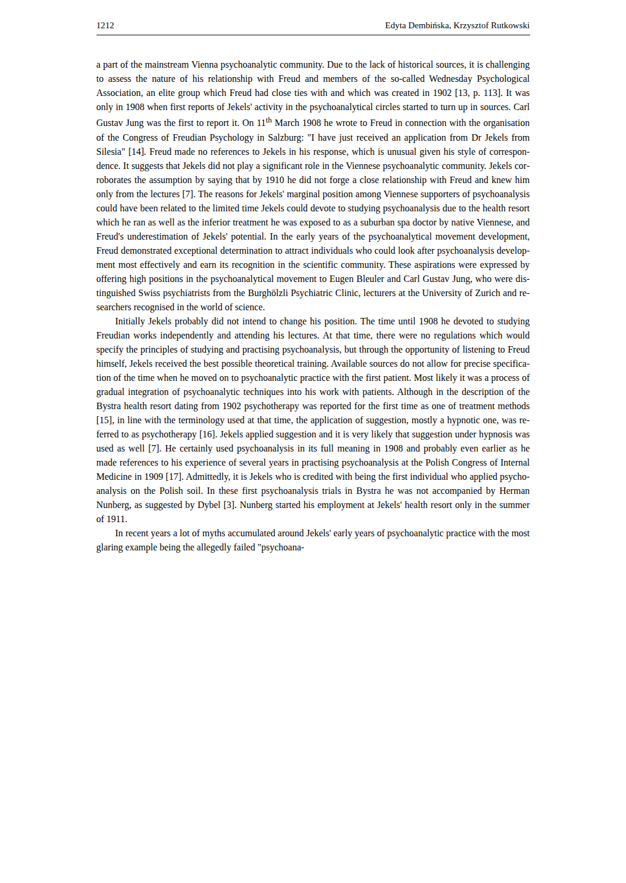1212 Edyta Dembińska, Krzysztof Rutkowski
a part of the mainstream Vienna psychoanalytic community. Due to the lack of historical sources, it is challenging to assess the nature of his relationship with Freud and members of the so-called Wednesday Psychological Association, an elite group which Freud had close ties with and which was created in 1902 [13, p. 113]. It was only in 1908 when first reports of Jekels' activity in the psychoanalytical circles started to turn up in sources. Carl Gustav Jung was the first to report it. On 11th March 1908 he wrote to Freud in connection with the organisation of the Congress of Freudian Psychology in Salzburg: "I have just received an application from Dr Jekels from Silesia" [14]. Freud made no references to Jekels in his response, which is unusual given his style of correspondence. It suggests that Jekels did not play a significant role in the Viennese psychoanalytic community. Jekels corroborates the assumption by saying that by 1910 he did not forge a close relationship with Freud and knew him only from the lectures [7]. The reasons for Jekels' marginal position among Viennese supporters of psychoanalysis could have been related to the limited time Jekels could devote to studying psychoanalysis due to the health resort which he ran as well as the inferior treatment he was exposed to as a suburban spa doctor by native Viennese, and Freud's underestimation of Jekels' potential. In the early years of the psychoanalytical movement development, Freud demonstrated exceptional determination to attract individuals who could look after psychoanalysis development most effectively and earn its recognition in the scientific community. These aspirations were expressed by offering high positions in the psychoanalytical movement to Eugen Bleuler and Carl Gustav Jung, who were distinguished Swiss psychiatrists from the Burghölzli Psychiatric Clinic, lecturers at the University of Zurich and researchers recognised in the world of science.
Initially Jekels probably did not intend to change his position. The time until 1908 he devoted to studying Freudian works independently and attending his lectures. At that time, there were no regulations which would specify the principles of studying and practising psychoanalysis, but through the opportunity of listening to Freud himself, Jekels received the best possible theoretical training. Available sources do not allow for precise specification of the time when he moved on to psychoanalytic practice with the first patient. Most likely it was a process of gradual integration of psychoanalytic techniques into his work with patients. Although in the description of the Bystra health resort dating from 1902 psychotherapy was reported for the first time as one of treatment methods [15], in line with the terminology used at that time, the application of suggestion, mostly a hypnotic one, was referred to as psychotherapy [16]. Jekels applied suggestion and it is very likely that suggestion under hypnosis was used as well [7]. He certainly used psychoanalysis in its full meaning in 1908 and probably even earlier as he made references to his experience of several years in practising psychoanalysis at the Polish Congress of Internal Medicine in 1909 [17]. Admittedly, it is Jekels who is credited with being the first individual who applied psychoanalysis on the Polish soil. In these first psychoanalysis trials in Bystra he was not accompanied by Herman Nunberg, as suggested by Dybel [3]. Nunberg started his employment at Jekels' health resort only in the summer of 1911.
In recent years a lot of myths accumulated around Jekels' early years of psychoanalytic practice with the most glaring example being the allegedly failed "psychoana-